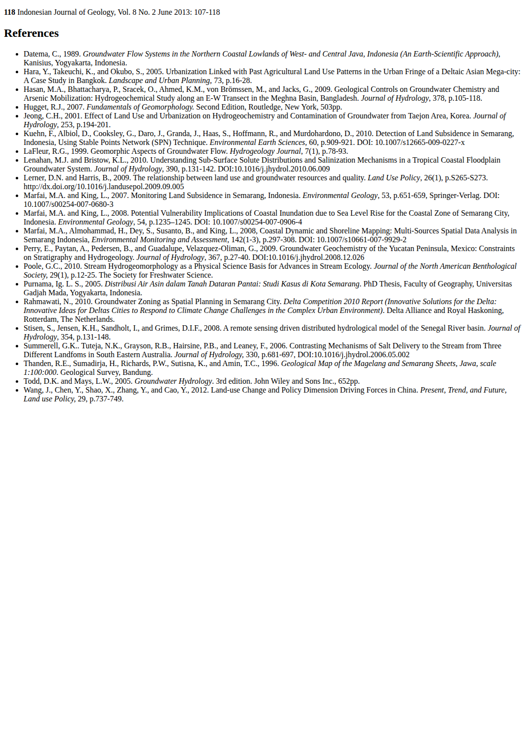118 Indonesian Journal of Geology, Vol. 8 No. 2 June 2013: 107-118
References
Datema, C., 1989. Groundwater Flow Systems in the Northern Coastal Lowlands of West- and Central Java, Indonesia (An Earth-Scientific Approach), Kanisius, Yogyakarta, Indonesia.
Hara, Y., Takeuchi, K., and Okubo, S., 2005. Urbanization Linked with Past Agricultural Land Use Patterns in the Urban Fringe of a Deltaic Asian Mega-city: A Case Study in Bangkok. Landscape and Urban Planning, 73, p.16-28.
Hasan, M.A., Bhattacharya, P., Sracek, O., Ahmed, K.M., von Brömssen, M., and Jacks, G., 2009. Geological Controls on Groundwater Chemistry and Arsenic Mobilization: Hydrogeochemical Study along an E-W Transect in the Meghna Basin, Bangladesh. Journal of Hydrology, 378, p.105-118.
Hugget, R.J., 2007. Fundamentals of Geomorphology. Second Edition, Routledge, New York, 503pp.
Jeong, C.H., 2001. Effect of Land Use and Urbanization on Hydrogeochemistry and Contamination of Groundwater from Taejon Area, Korea. Journal of Hydrology, 253, p.194-201.
Kuehn, F., Albiol, D., Cooksley, G., Daro, J., Granda, J., Haas, S., Hoffmann, R., and Murdohardono, D., 2010. Detection of Land Subsidence in Semarang, Indonesia, Using Stable Points Network (SPN) Technique. Environmental Earth Sciences, 60, p.909-921. DOI: 10.1007/s12665-009-0227-x
LaFleur, R.G., 1999. Geomorphic Aspects of Groundwater Flow. Hydrogeology Journal, 7(1), p.78-93.
Lenahan, M.J. and Bristow, K.L., 2010. Understanding Sub-Surface Solute Distributions and Salinization Mechanisms in a Tropical Coastal Floodplain Groundwater System. Journal of Hydrology, 390, p.131-142. DOI:10.1016/j.jhydrol.2010.06.009
Lerner, D.N. and Harris, B., 2009. The relationship between land use and groundwater resources and quality. Land Use Policy, 26(1), p.S265-S273. http://dx.doi.org/10.1016/j.landusepol.2009.09.005
Marfai, M.A. and King, L., 2007. Monitoring Land Subsidence in Semarang, Indonesia. Environmental Geology, 53, p.651-659, Springer-Verlag. DOI: 10.1007/s00254-007-0680-3
Marfai, M.A. and King, L., 2008. Potential Vulnerability Implications of Coastal Inundation due to Sea Level Rise for the Coastal Zone of Semarang City, Indonesia. Environmental Geology, 54, p.1235–1245. DOI: 10.1007/s00254-007-0906-4
Marfai, M.A., Almohammad, H., Dey, S., Susanto, B., and King, L., 2008, Coastal Dynamic and Shoreline Mapping: Multi-Sources Spatial Data Analysis in Semarang Indonesia, Environmental Monitoring and Assessment, 142(1-3), p.297-308. DOI: 10.1007/s10661-007-9929-2
Perry, E., Paytan, A., Pedersen, B., and Guadalupe, Velazquez-Oliman, G., 2009. Groundwater Geochemistry of the Yucatan Peninsula, Mexico: Constraints on Stratigraphy and Hydrogeology. Journal of Hydrology, 367, p.27-40. DOI:10.1016/j.jhydrol.2008.12.026
Poole, G.C., 2010. Stream Hydrogeomorphology as a Physical Science Basis for Advances in Stream Ecology. Journal of the North American Benthological Society, 29(1), p.12-25. The Society for Freshwater Science.
Purnama, Ig. L. S., 2005. Distribusi Air Asin dalam Tanah Dataran Pantai: Studi Kasus di Kota Semarang. PhD Thesis, Faculty of Geography, Universitas Gadjah Mada, Yogyakarta, Indonesia.
Rahmawati, N., 2010. Groundwater Zoning as Spatial Planning in Semarang City. Delta Competition 2010 Report (Innovative Solutions for the Delta: Innovative Ideas for Deltas Cities to Respond to Climate Change Challenges in the Complex Urban Environment). Delta Alliance and Royal Haskoning, Rotterdam, The Netherlands.
Stisen, S., Jensen, K.H., Sandholt, I., and Grimes, D.I.F., 2008. A remote sensing driven distributed hydrological model of the Senegal River basin. Journal of Hydrology, 354, p.131-148.
Summerell, G.K.. Tuteja, N.K., Grayson, R.B., Hairsine, P.B., and Leaney, F., 2006. Contrasting Mechanisms of Salt Delivery to the Stream from Three Different Landfoms in South Eastern Australia. Journal of Hydrology, 330, p.681-697, DOI:10.1016/j.jhydrol.2006.05.002
Thanden, R.E., Sumadirja, H., Richards, P.W., Sutisna, K., and Amin, T.C., 1996. Geological Map of the Magelang and Semarang Sheets, Jawa, scale 1:100:000. Geological Survey, Bandung.
Todd, D.K. and Mays, L.W., 2005. Groundwater Hydrology. 3rd edition. John Wiley and Sons Inc., 652pp.
Wang, J., Chen, Y., Shao, X., Zhang, Y., and Cao, Y., 2012. Land-use Change and Policy Dimension Driving Forces in China. Present, Trend, and Future, Land use Policy, 29, p.737-749.